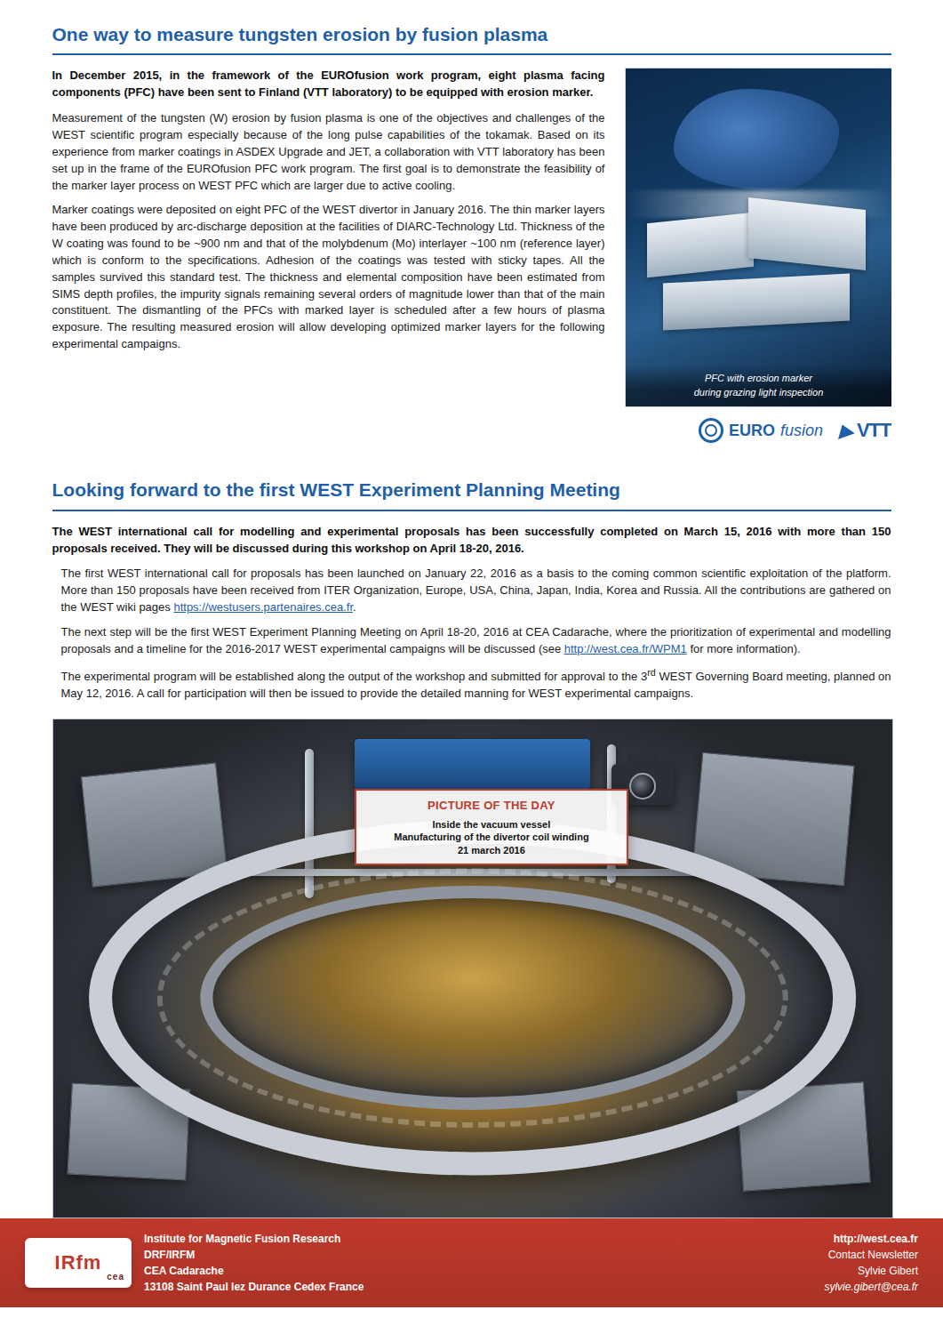One way to measure tungsten erosion by fusion plasma
PFC with erosion marker
during grazing light inspection
EUROfusion
VTT
In December 2015, in the framework of the EUROfusion work program, eight plasma facing components (PFC) have been sent to Finland (VTT laboratory) to be equipped with erosion marker.
Measurement of the tungsten (W) erosion by fusion plasma is one of the objectives and challenges of the WEST scientific program especially because of the long pulse capabilities of the tokamak. Based on its experience from marker coatings in ASDEX Upgrade and JET, a collaboration with VTT laboratory has been set up in the frame of the EUROfusion PFC work program. The first goal is to demonstrate the feasibility of the marker layer process on WEST PFC which are larger due to active cooling.
Marker coatings were deposited on eight PFC of the WEST divertor in January 2016. The thin marker layers have been produced by arc-discharge deposition at the facilities of DIARC-Technology Ltd. Thickness of the W coating was found to be ~900 nm and that of the molybdenum (Mo) interlayer ~100 nm (reference layer) which is conform to the specifications. Adhesion of the coatings was tested with sticky tapes. All the samples survived this standard test. The thickness and elemental composition have been estimated from SIMS depth profiles, the impurity signals remaining several orders of magnitude lower than that of the main constituent. The dismantling of the PFCs with marked layer is scheduled after a few hours of plasma exposure. The resulting measured erosion will allow developing optimized marker layers for the following experimental campaigns.
Looking forward to the first WEST Experiment Planning Meeting
The WEST international call for modelling and experimental proposals has been successfully completed on March 15, 2016 with more than 150 proposals received. They will be discussed during this workshop on April 18-20, 2016.
The first WEST international call for proposals has been launched on January 22, 2016 as a basis to the coming common scientific exploitation of the platform. More than 150 proposals have been received from ITER Organization, Europe, USA, China, Japan, India, Korea and Russia. All the contributions are gathered on the WEST wiki pages https://westusers.partenaires.cea.fr.
The next step will be the first WEST Experiment Planning Meeting on April 18-20, 2016 at CEA Cadarache, where the prioritization of experimental and modelling proposals and a timeline for the 2016-2017 WEST experimental campaigns will be discussed (see http://west.cea.fr/WPM1 for more information).
The experimental program will be established along the output of the workshop and submitted for approval to the 3rd WEST Governing Board meeting, planned on May 12, 2016. A call for participation will then be issued to provide the detailed manning for WEST experimental campaigns.
PICTURE OF THE DAY
Inside the vacuum vessel
Manufacturing of the divertor coil winding
21 march 2016
IRfmcea
Institute for Magnetic Fusion Research
DRF/IRFM
CEA Cadarache
13108 Saint Paul lez Durance Cedex France
http://west.cea.fr
Contact Newsletter
Sylvie Gibert
sylvie.gibert@cea.fr